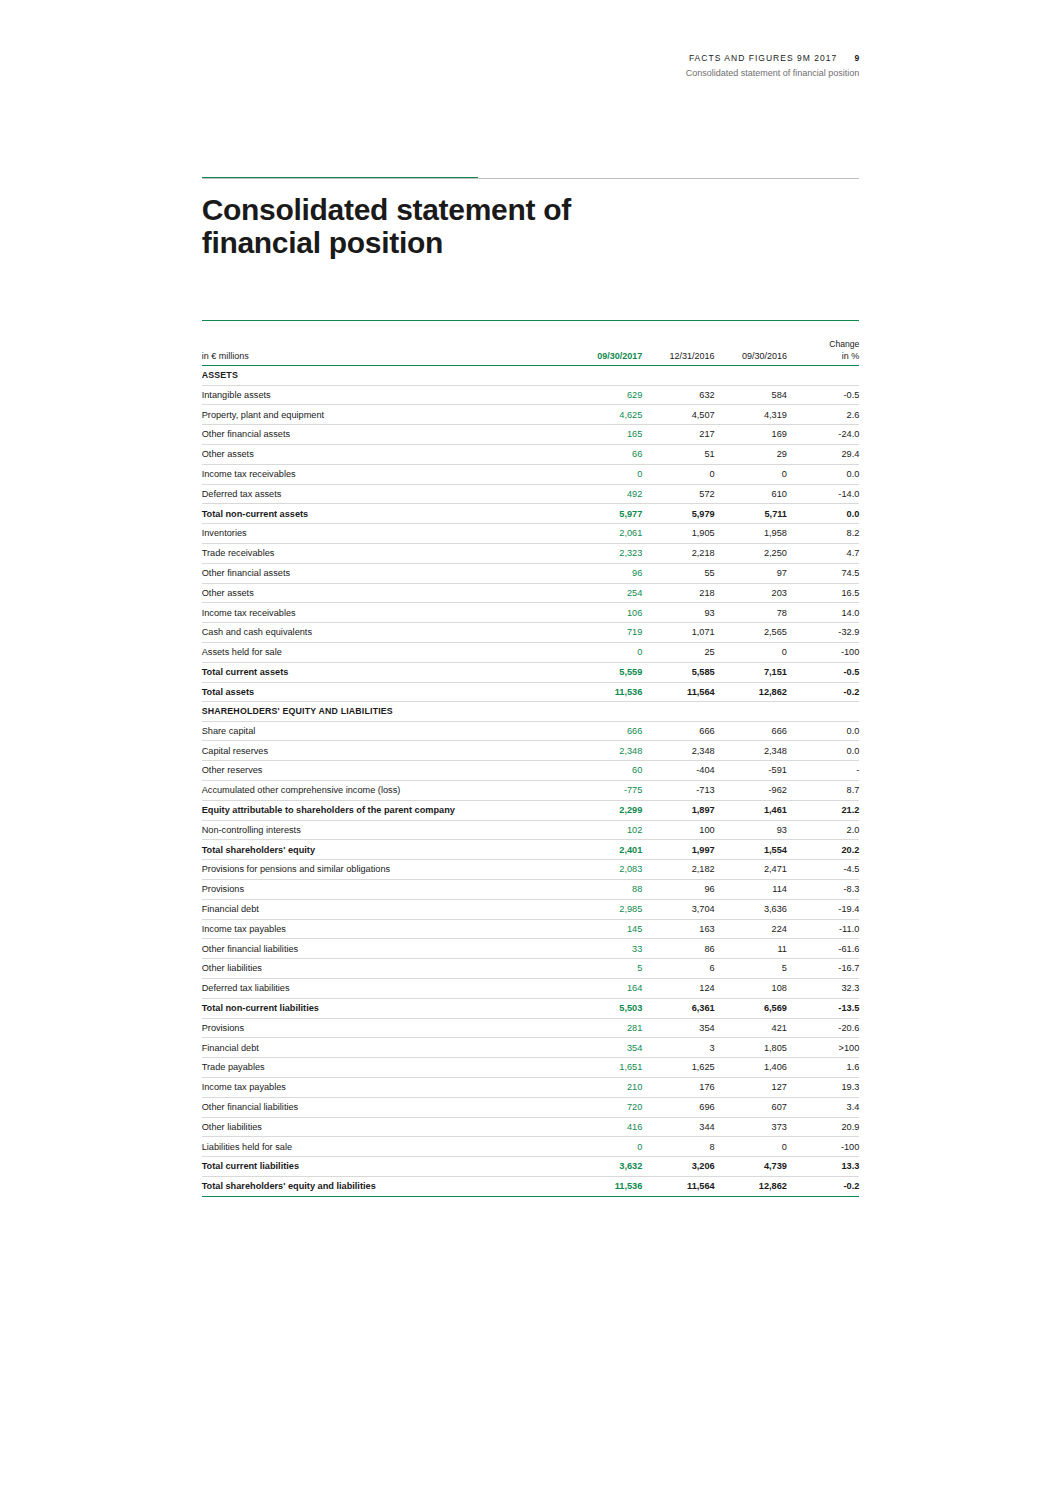FACTS AND FIGURES 9M 2017 9 Consolidated statement of financial position
Consolidated statement of
financial position
| in € millions | 09/30/2017 | 12/31/2016 | 09/30/2016 | Change in % |
| --- | --- | --- | --- | --- |
| ASSETS | | | | |
| Intangible assets | 629 | 632 | 584 | -0.5 |
| Property, plant and equipment | 4,625 | 4,507 | 4,319 | 2.6 |
| Other financial assets | 165 | 217 | 169 | -24.0 |
| Other assets | 66 | 51 | 29 | 29.4 |
| Income tax receivables | 0 | 0 | 0 | 0.0 |
| Deferred tax assets | 492 | 572 | 610 | -14.0 |
| Total non-current assets | 5,977 | 5,979 | 5,711 | 0.0 |
| Inventories | 2,061 | 1,905 | 1,958 | 8.2 |
| Trade receivables | 2,323 | 2,218 | 2,250 | 4.7 |
| Other financial assets | 96 | 55 | 97 | 74.5 |
| Other assets | 254 | 218 | 203 | 16.5 |
| Income tax receivables | 106 | 93 | 78 | 14.0 |
| Cash and cash equivalents | 719 | 1,071 | 2,565 | -32.9 |
| Assets held for sale | 0 | 25 | 0 | -100 |
| Total current assets | 5,559 | 5,585 | 7,151 | -0.5 |
| Total assets | 11,536 | 11,564 | 12,862 | -0.2 |
| SHAREHOLDERS' EQUITY AND LIABILITIES | | | | |
| Share capital | 666 | 666 | 666 | 0.0 |
| Capital reserves | 2,348 | 2,348 | 2,348 | 0.0 |
| Other reserves | 60 | -404 | -591 | - |
| Accumulated other comprehensive income (loss) | -775 | -713 | -962 | 8.7 |
| Equity attributable to shareholders of the parent company | 2,299 | 1,897 | 1,461 | 21.2 |
| Non-controlling interests | 102 | 100 | 93 | 2.0 |
| Total shareholders' equity | 2,401 | 1,997 | 1,554 | 20.2 |
| Provisions for pensions and similar obligations | 2,083 | 2,182 | 2,471 | -4.5 |
| Provisions | 88 | 96 | 114 | -8.3 |
| Financial debt | 2,985 | 3,704 | 3,636 | -19.4 |
| Income tax payables | 145 | 163 | 224 | -11.0 |
| Other financial liabilities | 33 | 86 | 11 | -61.6 |
| Other liabilities | 5 | 6 | 5 | -16.7 |
| Deferred tax liabilities | 164 | 124 | 108 | 32.3 |
| Total non-current liabilities | 5,503 | 6,361 | 6,569 | -13.5 |
| Provisions | 281 | 354 | 421 | -20.6 |
| Financial debt | 354 | 3 | 1,805 | >100 |
| Trade payables | 1,651 | 1,625 | 1,406 | 1.6 |
| Income tax payables | 210 | 176 | 127 | 19.3 |
| Other financial liabilities | 720 | 696 | 607 | 3.4 |
| Other liabilities | 416 | 344 | 373 | 20.9 |
| Liabilities held for sale | 0 | 8 | 0 | -100 |
| Total current liabilities | 3,632 | 3,206 | 4,739 | 13.3 |
| Total shareholders' equity and liabilities | 11,536 | 11,564 | 12,862 | -0.2 |